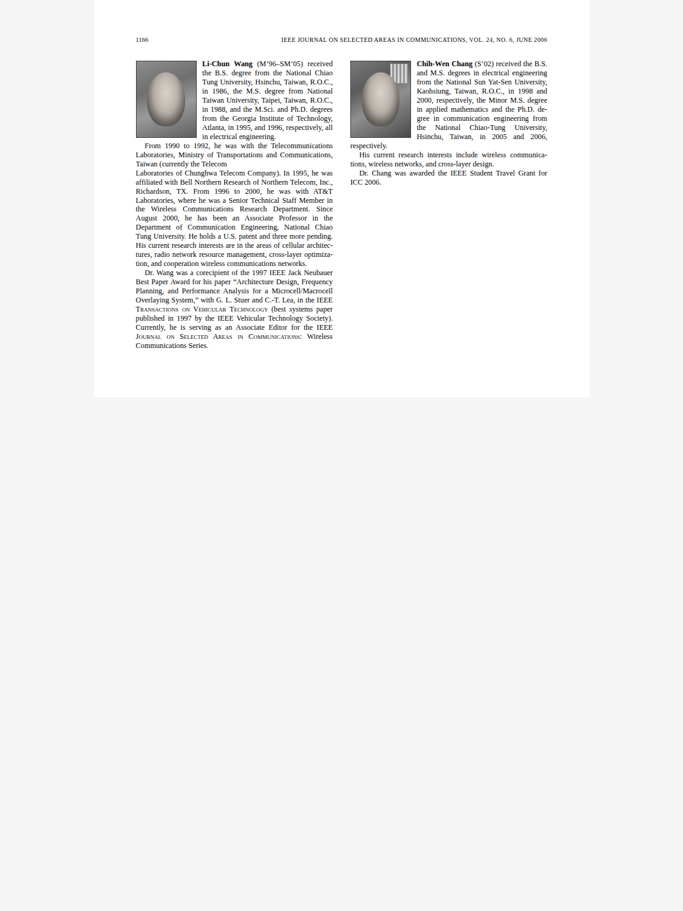1166 IEEE Journal on Selected Areas in Communications, Vol. 24, No. 6, June 2006
Li-Chun Wang (M’96–SM’05) received the B.S. degree from the National Chiao Tung University, Hsinchu, Taiwan, R.O.C., in 1986, the M.S. degree from National Taiwan University, Taipei, Taiwan, R.O.C., in 1988, and the M.Sci. and Ph.D. degrees from the Georgia Institute of Technology, Atlanta, in 1995, and 1996, respectively, all in electrical engineering.
From 1990 to 1992, he was with the Telecommunications Laboratories, Ministry of Transportations and Communications, Taiwan (currently the Telecom
Laboratories of Chunghwa Telecom Company). In 1995, he was affiliated with Bell Northern Research of Northern Telecom, Inc., Richardson, TX. From 1996 to 2000, he was with AT&T Laboratories, where he was a Senior Technical Staff Member in the Wireless Communications Research Department. Since August 2000, he has been an Associate Professor in the Department of Communication Engineering, National Chiao Tung University. He holds a U.S. patent and three more pending. His current research interests are in the areas of cellular architectures, radio network resource management, cross-layer optimization, and cooperation wireless communications networks.
Dr. Wang was a corecipient of the 1997 IEEE Jack Neubauer Best Paper Award for his paper “Architecture Design, Frequency Planning, and Performance Analysis for a Microcell/Macrocell Overlaying System,” with G. L. Stuer and C.-T. Lea, in the IEEE Transactions on Vehicular Technology (best systems paper published in 1997 by the IEEE Vehicular Technology Society). Currently, he is serving as an Associate Editor for the IEEE Journal on Selected Areas in Communications: Wireless Communications Series.
Chih-Wen Chang (S’02) received the B.S. and M.S. degrees in electrical engineering from the National Sun Yat-Sen University, Kaohsiung, Taiwan, R.O.C., in 1998 and 2000, respectively, the Minor M.S. degree in applied mathematics and the Ph.D. degree in communication engineering from the National Chiao-Tung University, Hsinchu, Taiwan, in 2005 and 2006, respectively.
His current research interests include wireless communications, wireless networks, and cross-layer design.
Dr. Chang was awarded the IEEE Student Travel Grant for ICC 2006.